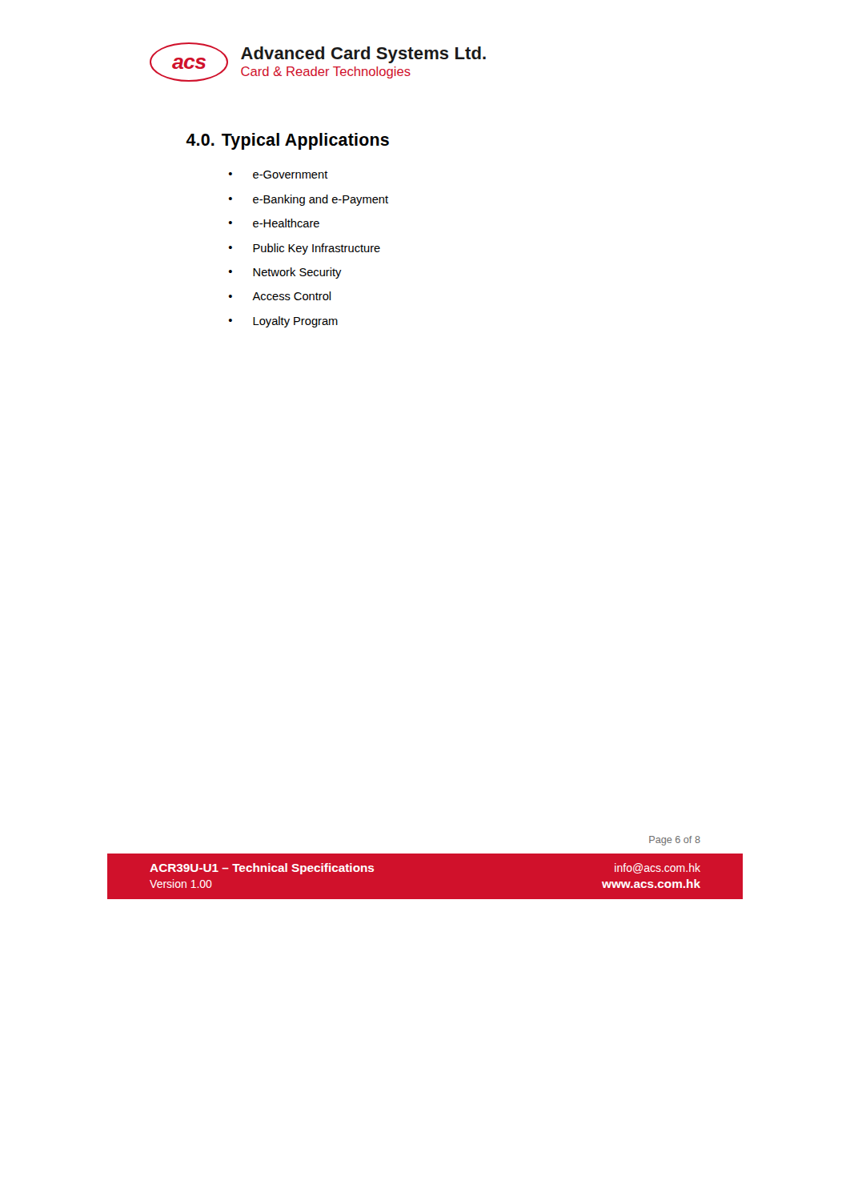acs
Advanced Card Systems Ltd.
Card & Reader Technologies
4.0. Typical Applications
e-Government
e-Banking and e-Payment
e-Healthcare
Public Key Infrastructure
Network Security
Access Control
Loyalty Program
Page 6 of 8
ACR39U-U1 – Technical Specifications
info@acs.com.hk
Version 1.00
www.acs.com.hk